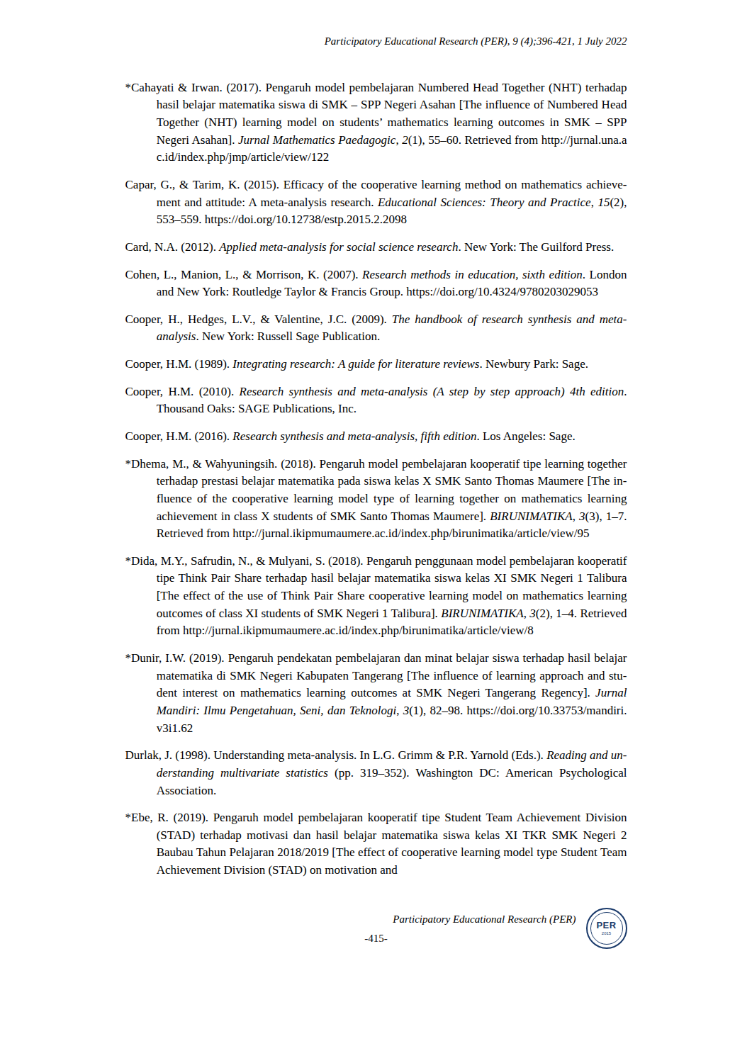Participatory Educational Research (PER), 9 (4);396-421, 1 July 2022
*Cahayati & Irwan. (2017). Pengaruh model pembelajaran Numbered Head Together (NHT) terhadap hasil belajar matematika siswa di SMK – SPP Negeri Asahan [The influence of Numbered Head Together (NHT) learning model on students’ mathematics learning outcomes in SMK – SPP Negeri Asahan]. Jurnal Mathematics Paedagogic, 2(1), 55–60. Retrieved from http://jurnal.una.ac.id/index.php/jmp/article/view/122
Capar, G., & Tarim, K. (2015). Efficacy of the cooperative learning method on mathematics achievement and attitude: A meta-analysis research. Educational Sciences: Theory and Practice, 15(2), 553–559. https://doi.org/10.12738/estp.2015.2.2098
Card, N.A. (2012). Applied meta-analysis for social science research. New York: The Guilford Press.
Cohen, L., Manion, L., & Morrison, K. (2007). Research methods in education, sixth edition. London and New York: Routledge Taylor & Francis Group. https://doi.org/10.4324/9780203029053
Cooper, H., Hedges, L.V., & Valentine, J.C. (2009). The handbook of research synthesis and meta-analysis. New York: Russell Sage Publication.
Cooper, H.M. (1989). Integrating research: A guide for literature reviews. Newbury Park: Sage.
Cooper, H.M. (2010). Research synthesis and meta-analysis (A step by step approach) 4th edition. Thousand Oaks: SAGE Publications, Inc.
Cooper, H.M. (2016). Research synthesis and meta-analysis, fifth edition. Los Angeles: Sage.
*Dhema, M., & Wahyuningsih. (2018). Pengaruh model pembelajaran kooperatif tipe learning together terhadap prestasi belajar matematika pada siswa kelas X SMK Santo Thomas Maumere [The influence of the cooperative learning model type of learning together on mathematics learning achievement in class X students of SMK Santo Thomas Maumere]. BIRUNIMATIKA, 3(3), 1–7. Retrieved from http://jurnal.ikipmumaumere.ac.id/index.php/birunimatika/article/view/95
*Dida, M.Y., Safrudin, N., & Mulyani, S. (2018). Pengaruh penggunaan model pembelajaran kooperatif tipe Think Pair Share terhadap hasil belajar matematika siswa kelas XI SMK Negeri 1 Talibura [The effect of the use of Think Pair Share cooperative learning model on mathematics learning outcomes of class XI students of SMK Negeri 1 Talibura]. BIRUNIMATIKA, 3(2), 1–4. Retrieved from http://jurnal.ikipmumaumere.ac.id/index.php/birunimatika/article/view/8
*Dunir, I.W. (2019). Pengaruh pendekatan pembelajaran dan minat belajar siswa terhadap hasil belajar matematika di SMK Negeri Kabupaten Tangerang [The influence of learning approach and student interest on mathematics learning outcomes at SMK Negeri Tangerang Regency]. Jurnal Mandiri: Ilmu Pengetahuan, Seni, dan Teknologi, 3(1), 82–98. https://doi.org/10.33753/mandiri.v3i1.62
Durlak, J. (1998). Understanding meta-analysis. In L.G. Grimm & P.R. Yarnold (Eds.). Reading and understanding multivariate statistics (pp. 319–352). Washington DC: American Psychological Association.
*Ebe, R. (2019). Pengaruh model pembelajaran kooperatif tipe Student Team Achievement Division (STAD) terhadap motivasi dan hasil belajar matematika siswa kelas XI TKR SMK Negeri 2 Baubau Tahun Pelajaran 2018/2019 [The effect of cooperative learning model type Student Team Achievement Division (STAD) on motivation and
PER
2015
Participatory Educational Research (PER)
-415-